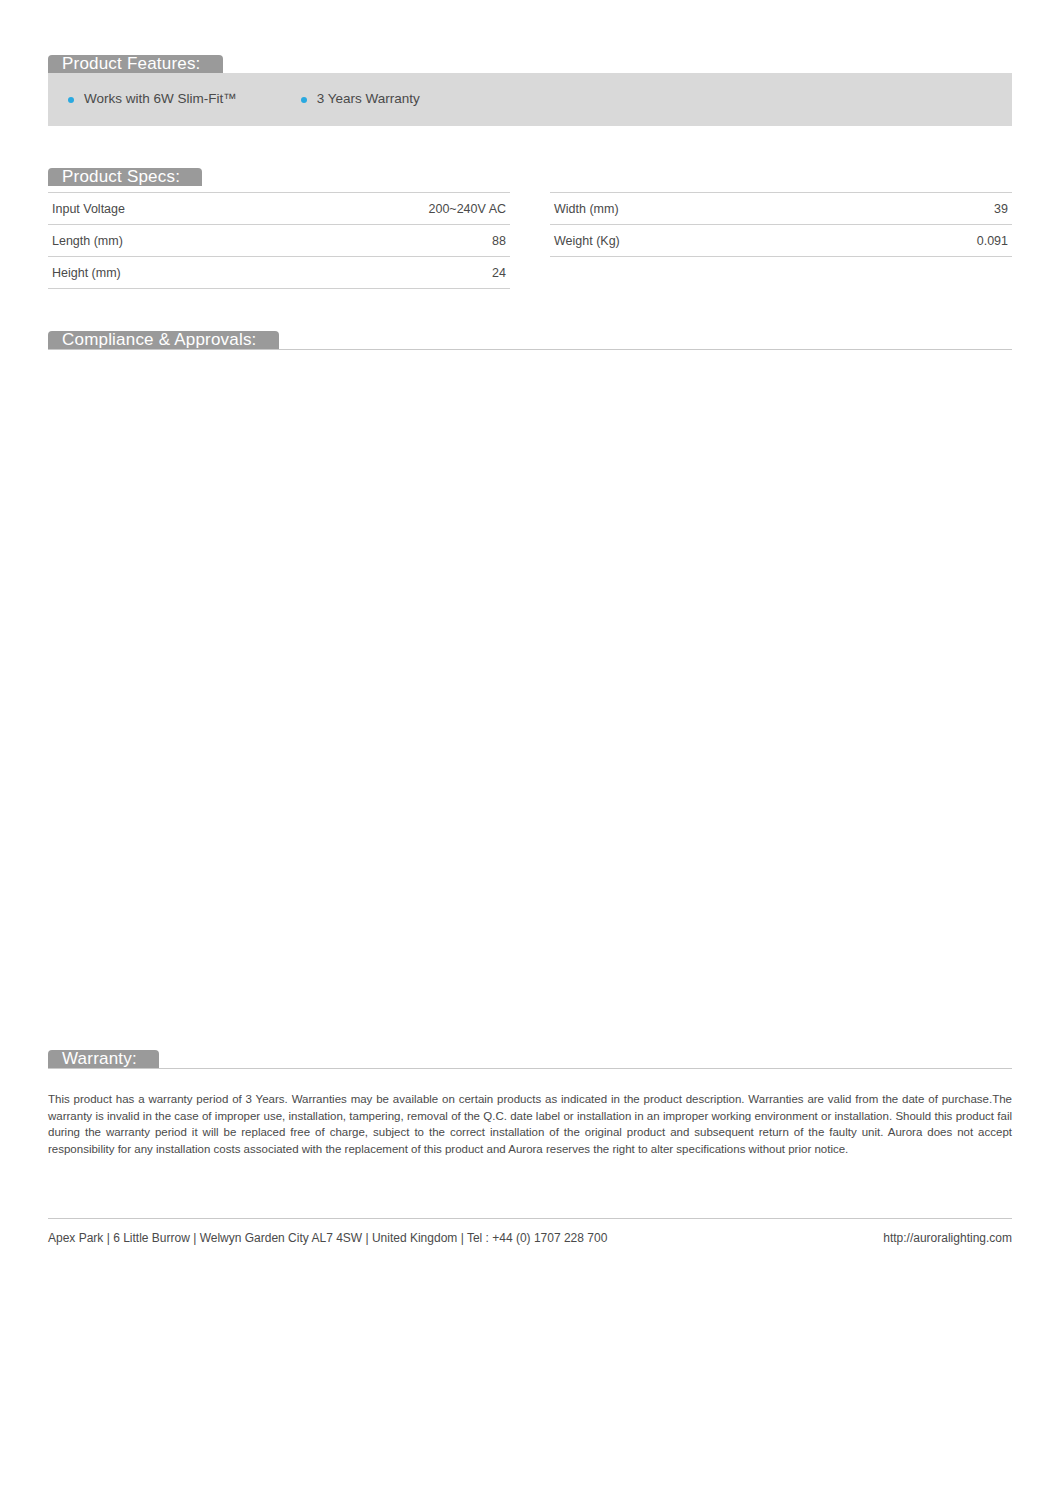Product Features:
Works with 6W Slim-Fit™
3 Years Warranty
Product Specs:
| Input Voltage | 200~240V AC |
| Length (mm) | 88 |
| Height (mm) | 24 |
| Width (mm) | 39 |
| Weight (Kg) | 0.091 |
Compliance & Approvals:
Warranty:
This product has a warranty period of 3 Years. Warranties may be available on certain products as indicated in the product description. Warranties are valid from the date of purchase.The warranty is invalid in the case of improper use, installation, tampering, removal of the Q.C. date label or installation in an improper working environment or installation. Should this product fail during the warranty period it will be replaced free of charge, subject to the correct installation of the original product and subsequent return of the faulty unit. Aurora does not accept responsibility for any installation costs associated with the replacement of this product and Aurora reserves the right to alter specifications without prior notice.
Apex Park | 6 Little Burrow | Welwyn Garden City AL7 4SW | United Kingdom | Tel : +44 (0) 1707 228 700
http://auroralighting.com